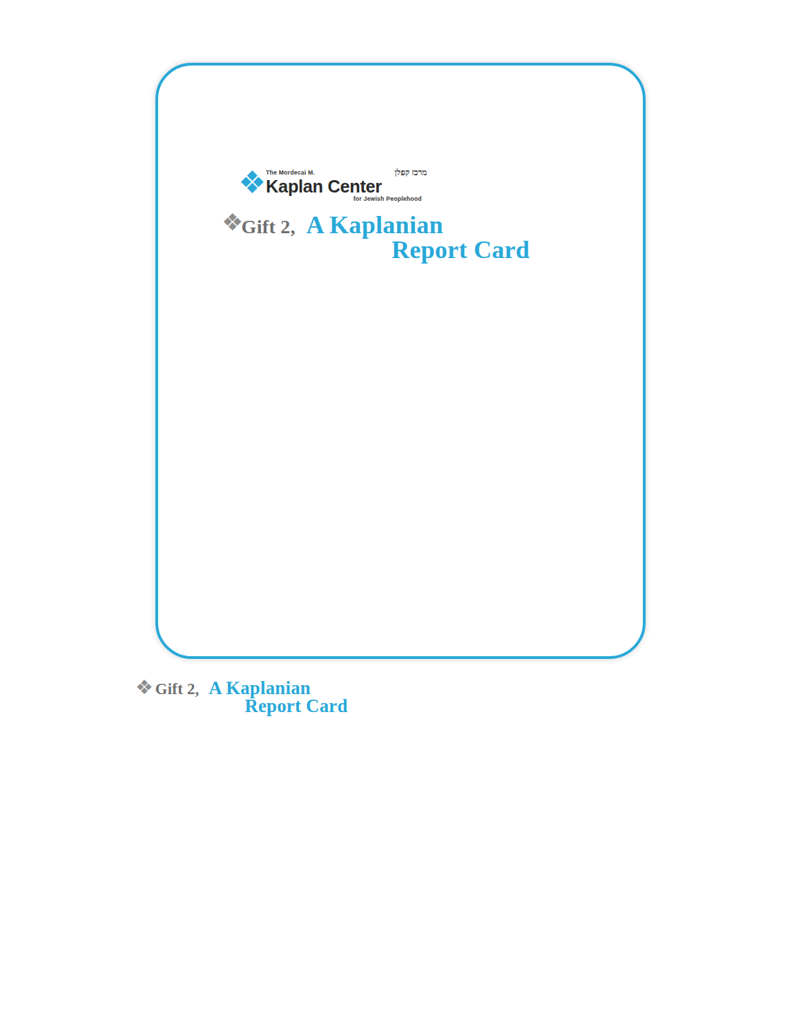❖
מרכז קפלן
The Mordecai M.
Kaplan Center
for Jewish Peoplehood
❖ Gift 2, A Kaplanian Report Card
❖ Gift 2, A Kaplanian Report Card